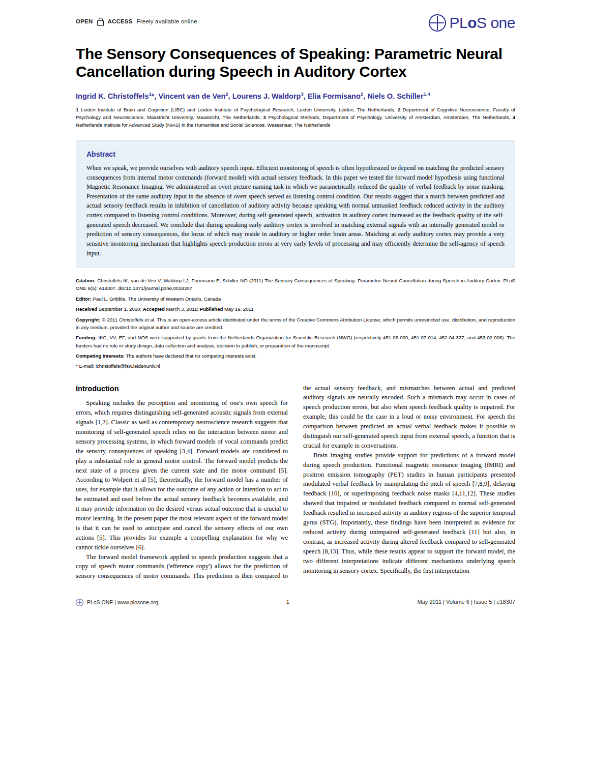OPEN ACCESS Freely available online
PLo S one
The Sensory Consequences of Speaking: Parametric Neural Cancellation during Speech in Auditory Cortex
Ingrid K. Christoffels1*, Vincent van de Ven2, Lourens J. Waldorp3, Elia Formisano2, Niels O. Schiller1,4
1 Leiden Institute of Brain and Cognition (LIBC) and Leiden Institute of Psychological Research, Leiden University, Leiden, The Netherlands, 2 Department of Cognitive Neuroscience, Faculty of Psychology and Neuroscience, Maastricht University, Maastricht, The Netherlands, 3 Psychological Methods, Department of Psychology, University of Amsterdam, Amsterdam, The Netherlands, 4 Netherlands Institute for Advanced Study (NIAS) in the Humanities and Social Sciences, Wassenaar, The Netherlands
Abstract
When we speak, we provide ourselves with auditory speech input. Efficient monitoring of speech is often hypothesized to depend on matching the predicted sensory consequences from internal motor commands (forward model) with actual sensory feedback. In this paper we tested the forward model hypothesis using functional Magnetic Resonance Imaging. We administered an overt picture naming task in which we parametrically reduced the quality of verbal feedback by noise masking. Presentation of the same auditory input in the absence of overt speech served as listening control condition. Our results suggest that a match between predicted and actual sensory feedback results in inhibition of cancellation of auditory activity because speaking with normal unmasked feedback reduced activity in the auditory cortex compared to listening control conditions. Moreover, during self-generated speech, activation in auditory cortex increased as the feedback quality of the self-generated speech decreased. We conclude that during speaking early auditory cortex is involved in matching external signals with an internally generated model or prediction of sensory consequences, the locus of which may reside in auditory or higher order brain areas. Matching at early auditory cortex may provide a very sensitive monitoring mechanism that highlights speech production errors at very early levels of processing and may efficiently determine the self-agency of speech input.
Citation: Christoffels IK, van de Ven V, Waldorp LJ, Formisano E, Schiller NO (2011) The Sensory Consequences of Speaking: Parametric Neural Cancellation during Speech in Auditory Cortex. PLoS ONE 6(5): e18307. doi:10.1371/journal.pone.0018307
Editor: Paul L. Gribble, The University of Western Ontario, Canada
Received September 1, 2010; Accepted March 3, 2011; Published May 19, 2011
Copyright: © 2011 Christoffels et al. This is an open-access article distributed under the terms of the Creative Commons Attribution License, which permits unrestricted use, distribution, and reproduction in any medium, provided the original author and source are credited.
Funding: IKC, VV, EF, and NOS were supported by grants from the Netherlands Organization for Scientific Research (NWO) (respectively 451-06-009, 451-07-014, 452-04-337; and 453-02-006). The funders had no role in study design, data collection and analysis, decision to publish, or preparation of the manuscript.
Competing Interests: The authors have declared that no competing interests exist.
* E-mail: ichristoffels@fsw.leidenuniv.nl
Introduction
Speaking includes the perception and monitoring of one's own speech for errors, which requires distinguishing self-generated acoustic signals from external signals [1,2]. Classic as well as contemporary neuroscience research suggests that monitoring of self-generated speech relies on the interaction between motor and sensory processing systems, in which forward models of vocal commands predict the sensory consequences of speaking [3,4]. Forward models are considered to play a substantial role in general motor control. The forward model predicts the next state of a process given the current state and the motor command [5]. According to Wolpert et al [5], theoretically, the forward model has a number of uses, for example that it allows for the outcome of any action or intention to act to be estimated and used before the actual sensory feedback becomes available, and it may provide information on the desired versus actual outcome that is crucial to motor learning. In the present paper the most relevant aspect of the forward model is that it can be used to anticipate and cancel the sensory effects of our own actions [5]. This provides for example a compelling explanation for why we cannot tickle ourselves [6].
The forward model framework applied to speech production suggests that a copy of speech motor commands ('efference copy') allows for the prediction of sensory consequences of motor commands. This prediction is then compared to the actual sensory feedback, and mismatches between actual and predicted auditory signals are neurally encoded. Such a mismatch may occur in cases of speech production errors, but also when speech feedback quality is impaired. For example, this could be the case in a loud or noisy environment. For speech the comparison between predicted an actual verbal feedback makes it possible to distinguish our self-generated speech input from external speech, a function that is crucial for example in conversations.
Brain imaging studies provide support for predictions of a forward model during speech production. Functional magnetic resonance imaging (fMRI) and positron emission tomography (PET) studies in human participants presented modulated verbal feedback by manipulating the pitch of speech [7,8,9], delaying feedback [10], or superimposing feedback noise masks [4,11,12]. These studies showed that impaired or modulated feedback compared to normal self-generated feedback resulted in increased activity in auditory regions of the superior temporal gyrus (STG). Importantly, these findings have been interpreted as evidence for reduced activity during unimpaired self-generated feedback [11] but also, in contrast, as increased activity during altered feedback compared to self-generated speech [8,13]. Thus, while these results appear to support the forward model, the two different interpretations indicate different mechanisms underlying speech monitoring in sensory cortex. Specifically, the first interpretation
PLoS ONE | www.plosone.org
1
May 2011 | Volume 6 | Issue 5 | e18307